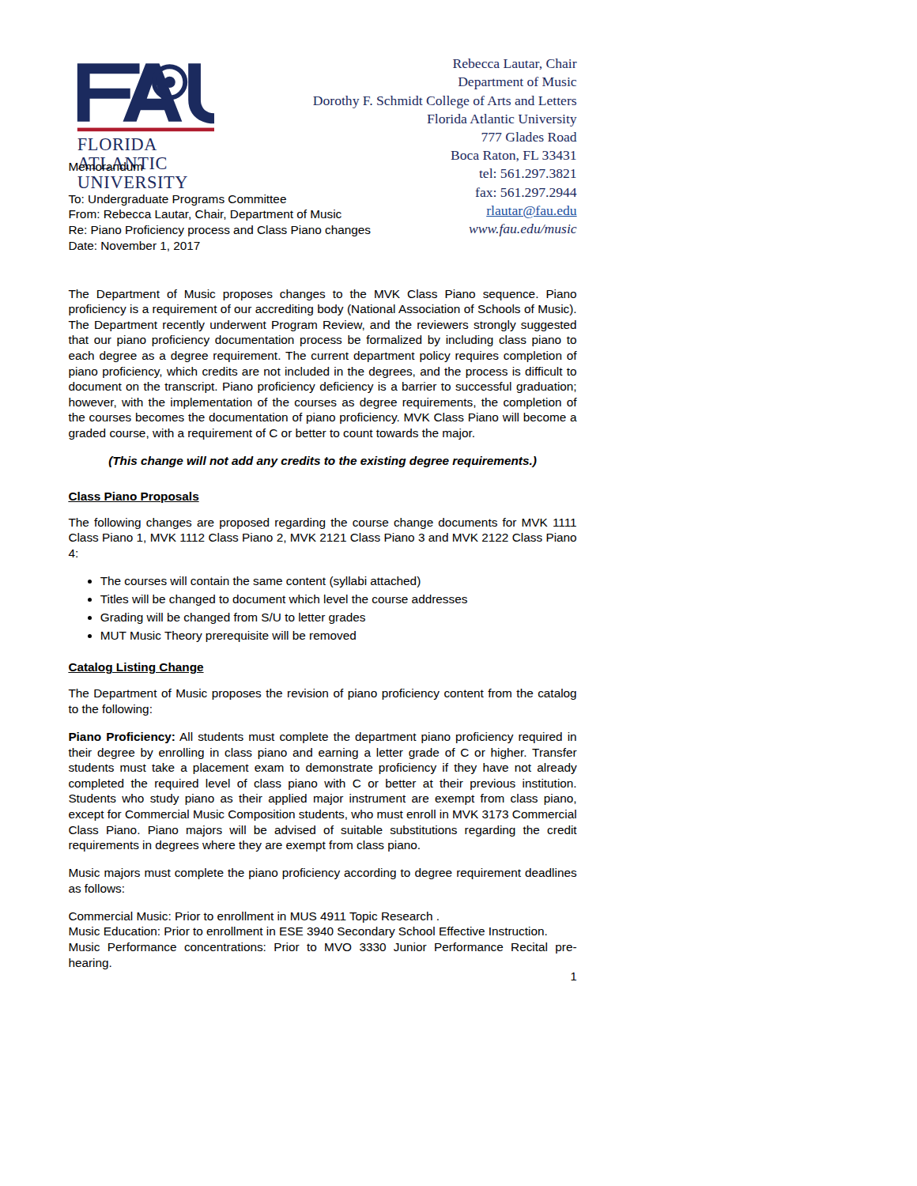FLORIDA ATLANTIC UNIVERSITY
Rebecca Lautar, Chair
Department of Music
Dorothy F. Schmidt College of Arts and Letters
Florida Atlantic University
777 Glades Road
Boca Raton, FL 33431
tel: 561.297.3821
fax: 561.297.2944
rlautar@fau.edu
www.fau.edu/music
Memorandum
To: Undergraduate Programs Committee
From: Rebecca Lautar, Chair, Department of Music
Re: Piano Proficiency process and Class Piano changes
Date: November 1, 2017
The Department of Music proposes changes to the MVK Class Piano sequence. Piano proficiency is a requirement of our accrediting body (National Association of Schools of Music). The Department recently underwent Program Review, and the reviewers strongly suggested that our piano proficiency documentation process be formalized by including class piano to each degree as a degree requirement. The current department policy requires completion of piano proficiency, which credits are not included in the degrees, and the process is difficult to document on the transcript. Piano proficiency deficiency is a barrier to successful graduation; however, with the implementation of the courses as degree requirements, the completion of the courses becomes the documentation of piano proficiency. MVK Class Piano will become a graded course, with a requirement of C or better to count towards the major.
(This change will not add any credits to the existing degree requirements.)
Class Piano Proposals
The following changes are proposed regarding the course change documents for MVK 1111 Class Piano 1, MVK 1112 Class Piano 2, MVK 2121 Class Piano 3 and MVK 2122 Class Piano 4:
The courses will contain the same content (syllabi attached)
Titles will be changed to document which level the course addresses
Grading will be changed from S/U to letter grades
MUT Music Theory prerequisite will be removed
Catalog Listing Change
The Department of Music proposes the revision of piano proficiency content from the catalog to the following:
Piano Proficiency: All students must complete the department piano proficiency required in their degree by enrolling in class piano and earning a letter grade of C or higher. Transfer students must take a placement exam to demonstrate proficiency if they have not already completed the required level of class piano with C or better at their previous institution. Students who study piano as their applied major instrument are exempt from class piano, except for Commercial Music Composition students, who must enroll in MVK 3173 Commercial Class Piano. Piano majors will be advised of suitable substitutions regarding the credit requirements in degrees where they are exempt from class piano.
Music majors must complete the piano proficiency according to degree requirement deadlines as follows:
Commercial Music: Prior to enrollment in MUS 4911 Topic Research .
Music Education: Prior to enrollment in ESE 3940 Secondary School Effective Instruction.
Music Performance concentrations: Prior to MVO 3330 Junior Performance Recital pre-hearing.
1